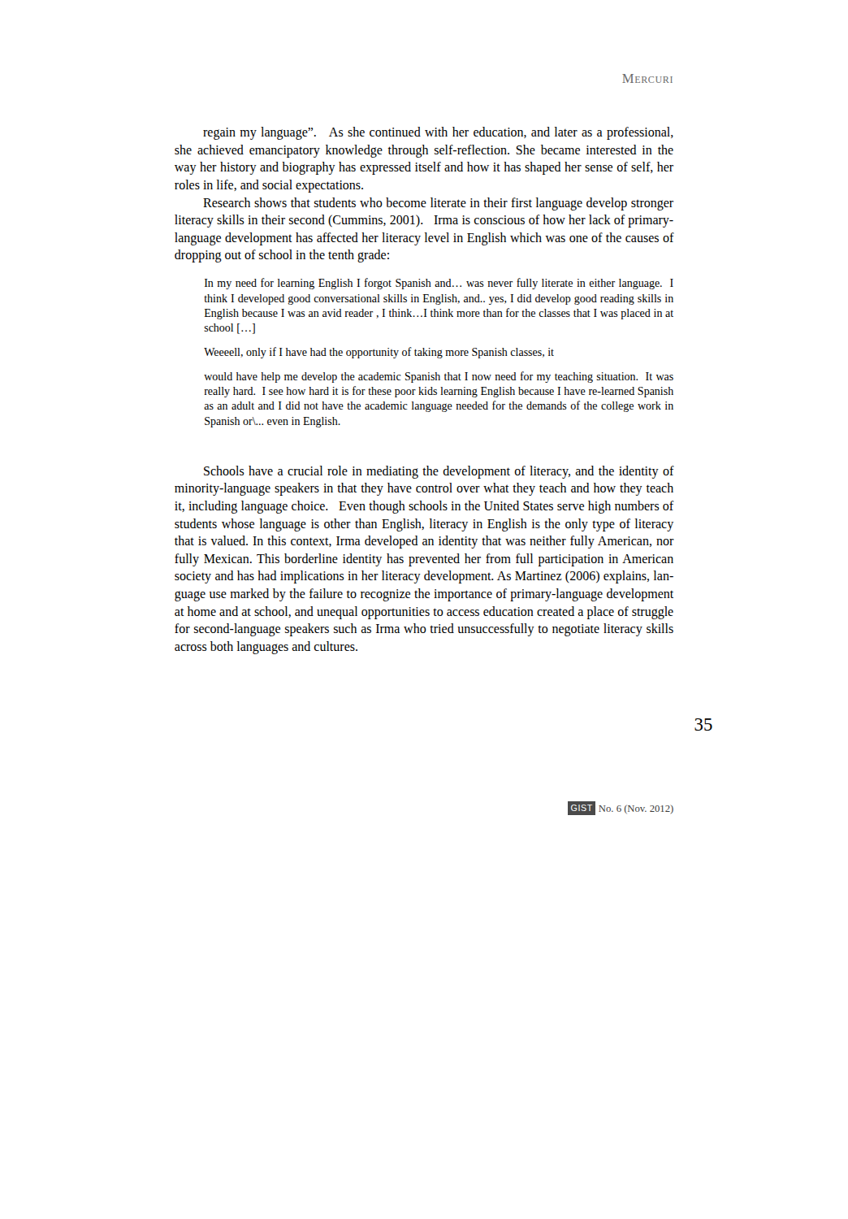Mercuri
regain my language”. As she continued with her education, and later as a professional, she achieved emancipatory knowledge through self-reflection. She became interested in the way her history and biography has expressed itself and how it has shaped her sense of self, her roles in life, and social expectations.
Research shows that students who become literate in their first language develop stronger literacy skills in their second (Cummins, 2001). Irma is conscious of how her lack of primary-language development has affected her literacy level in English which was one of the causes of dropping out of school in the tenth grade:
In my need for learning English I forgot Spanish and… was never fully literate in either language. I think I developed good conversational skills in English, and.. yes, I did develop good reading skills in English because I was an avid reader , I think…I think more than for the classes that I was placed in at school […]
Weeeell, only if I have had the opportunity of taking more Spanish classes, it
would have help me develop the academic Spanish that I now need for my teaching situation. It was really hard. I see how hard it is for these poor kids learning English because I have re-learned Spanish as an adult and I did not have the academic language needed for the demands of the college work in Spanish or\... even in English.
Schools have a crucial role in mediating the development of literacy, and the identity of minority-language speakers in that they have control over what they teach and how they teach it, including language choice. Even though schools in the United States serve high numbers of students whose language is other than English, literacy in English is the only type of literacy that is valued. In this context, Irma developed an identity that was neither fully American, nor fully Mexican. This borderline identity has prevented her from full participation in American society and has had implications in her literacy development. As Martinez (2006) explains, language use marked by the failure to recognize the importance of primary-language development at home and at school, and unequal opportunities to access education created a place of struggle for second-language speakers such as Irma who tried unsuccessfully to negotiate literacy skills across both languages and cultures.
35
GIST No. 6 (Nov. 2012)